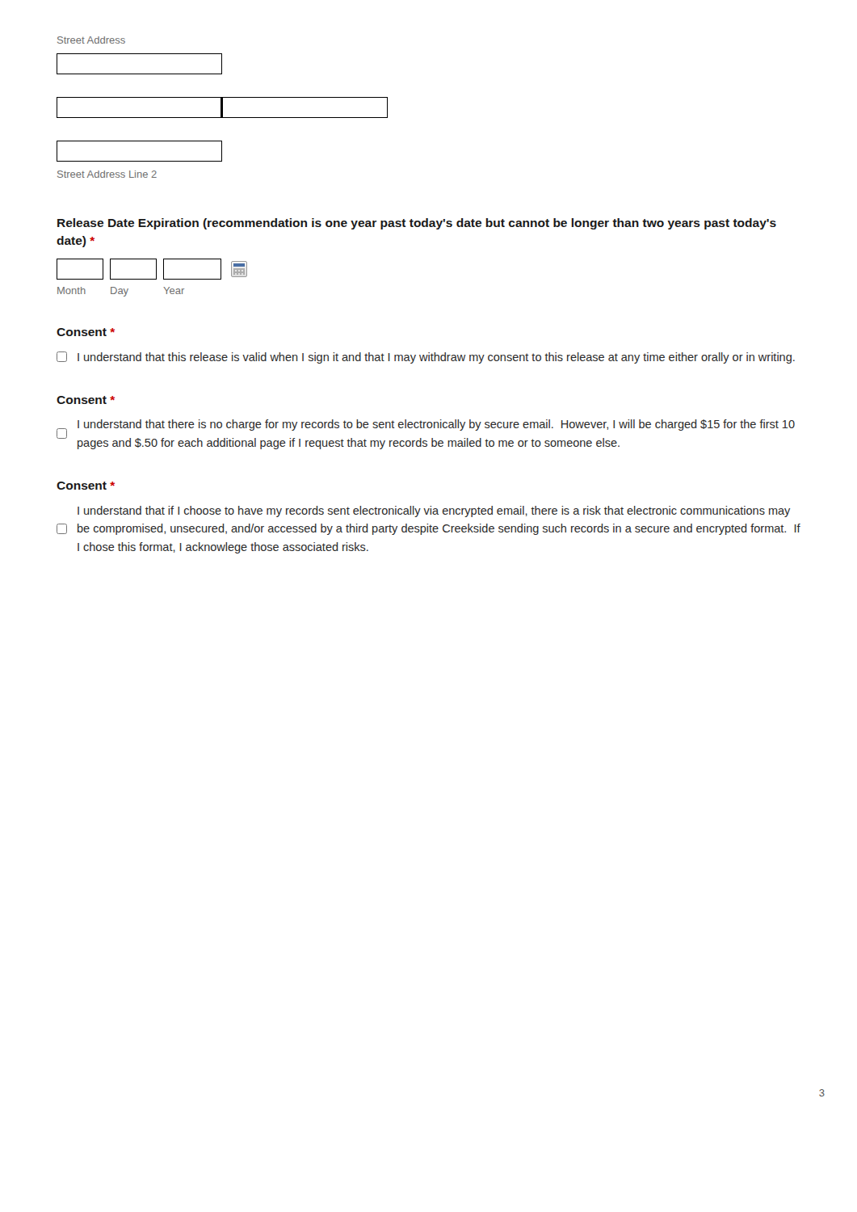Street Address
Street Address Line 2
Release Date Expiration (recommendation is one year past today's date but cannot be longer than two years past today's date) *
Month Day Year
Consent *
I understand that this release is valid when I sign it and that I may withdraw my consent to this release at any time either orally or in writing.
Consent *
I understand that there is no charge for my records to be sent electronically by secure email. However, I will be charged $15 for the first 10 pages and $.50 for each additional page if I request that my records be mailed to me or to someone else.
Consent *
I understand that if I choose to have my records sent electronically via encrypted email, there is a risk that electronic communications may be compromised, unsecured, and/or accessed by a third party despite Creekside sending such records in a secure and encrypted format. If I chose this format, I acknowlege those associated risks.
3